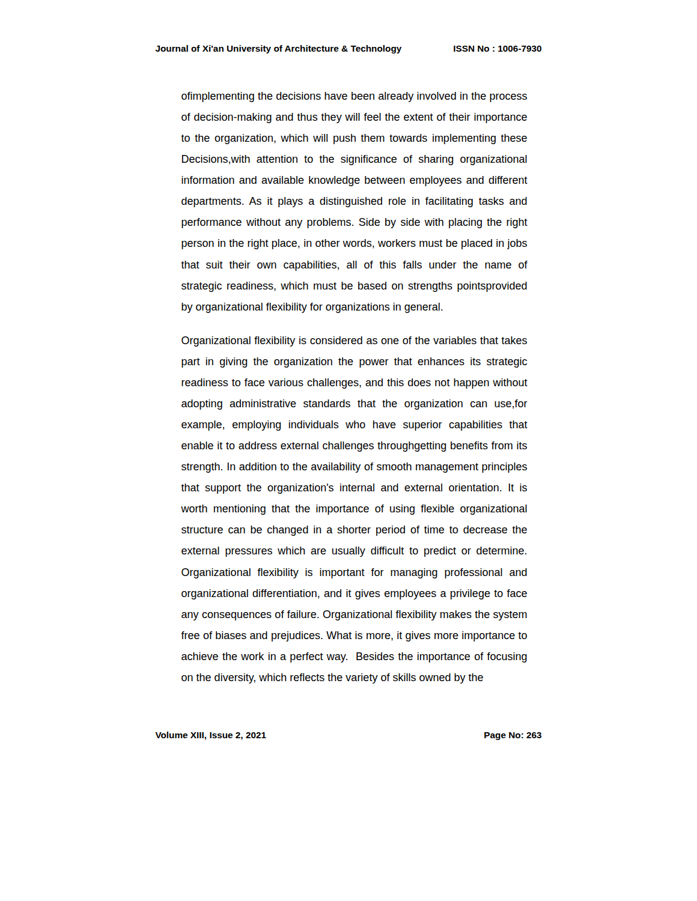Journal of Xi'an University of Architecture & Technology ISSN No : 1006-7930
ofimplementing the decisions have been already involved in the process of decision-making and thus they will feel the extent of their importance to the organization, which will push them towards implementing these Decisions,with attention to the significance of sharing organizational information and available knowledge between employees and different departments. As it plays a distinguished role in facilitating tasks and performance without any problems. Side by side with placing the right person in the right place, in other words, workers must be placed in jobs that suit their own capabilities, all of this falls under the name of strategic readiness, which must be based on strengths pointsprovided by organizational flexibility for organizations in general.
Organizational flexibility is considered as one of the variables that takes part in giving the organization the power that enhances its strategic readiness to face various challenges, and this does not happen without adopting administrative standards that the organization can use,for example, employing individuals who have superior capabilities that enable it to address external challenges throughgetting benefits from its strength. In addition to the availability of smooth management principles that support the organization's internal and external orientation. It is worth mentioning that the importance of using flexible organizational structure can be changed in a shorter period of time to decrease the external pressures which are usually difficult to predict or determine. Organizational flexibility is important for managing professional and organizational differentiation, and it gives employees a privilege to face any consequences of failure. Organizational flexibility makes the system free of biases and prejudices. What is more, it gives more importance to achieve the work in a perfect way. Besides the importance of focusing on the diversity, which reflects the variety of skills owned by the
Volume XIII, Issue 2, 2021 Page No: 263